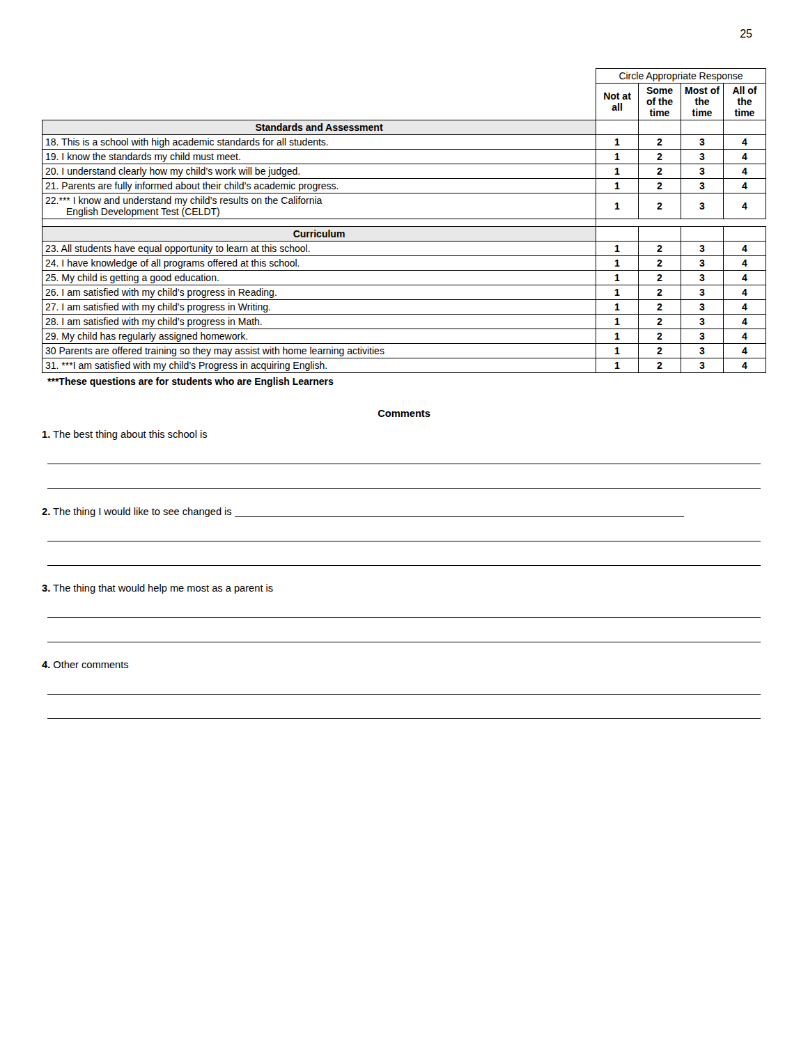25
| | Circle Appropriate Response |
| | Not at all | Some of the time | Most of the time | All of the time |
| Standards and Assessment | | | | |
| 18. This is a school with high academic standards for all students. | 1 | 2 | 3 | 4 |
| 19. I know the standards my child must meet. | 1 | 2 | 3 | 4 |
| 20. I understand clearly how my child’s work will be judged. | 1 | 2 | 3 | 4 |
| 21. Parents are fully informed about their child’s academic progress. | 1 | 2 | 3 | 4 |
| 22.*** I know and understand my child’s results on the California English Development Test (CELDT) | 1 | 2 | 3 | 4 |
| Curriculum | | | | |
| 23. All students have equal opportunity to learn at this school. | 1 | 2 | 3 | 4 |
| 24. I have knowledge of all programs offered at this school. | 1 | 2 | 3 | 4 |
| 25. My child is getting a good education. | 1 | 2 | 3 | 4 |
| 26. I am satisfied with my child’s progress in Reading. | 1 | 2 | 3 | 4 |
| 27. I am satisfied with my child’s progress in Writing. | 1 | 2 | 3 | 4 |
| 28. I am satisfied with my child’s progress in Math. | 1 | 2 | 3 | 4 |
| 29. My child has regularly assigned homework. | 1 | 2 | 3 | 4 |
| 30 Parents are offered training so they may assist with home learning activities | 1 | 2 | 3 | 4 |
| 31. ***I am satisfied with my child’s Progress in acquiring English. | 1 | 2 | 3 | 4 |
***These questions are for students who are English Learners
Comments
1. The best thing about this school is
2. The thing I would like to see changed is
3. The thing that would help me most as a parent is
4. Other comments